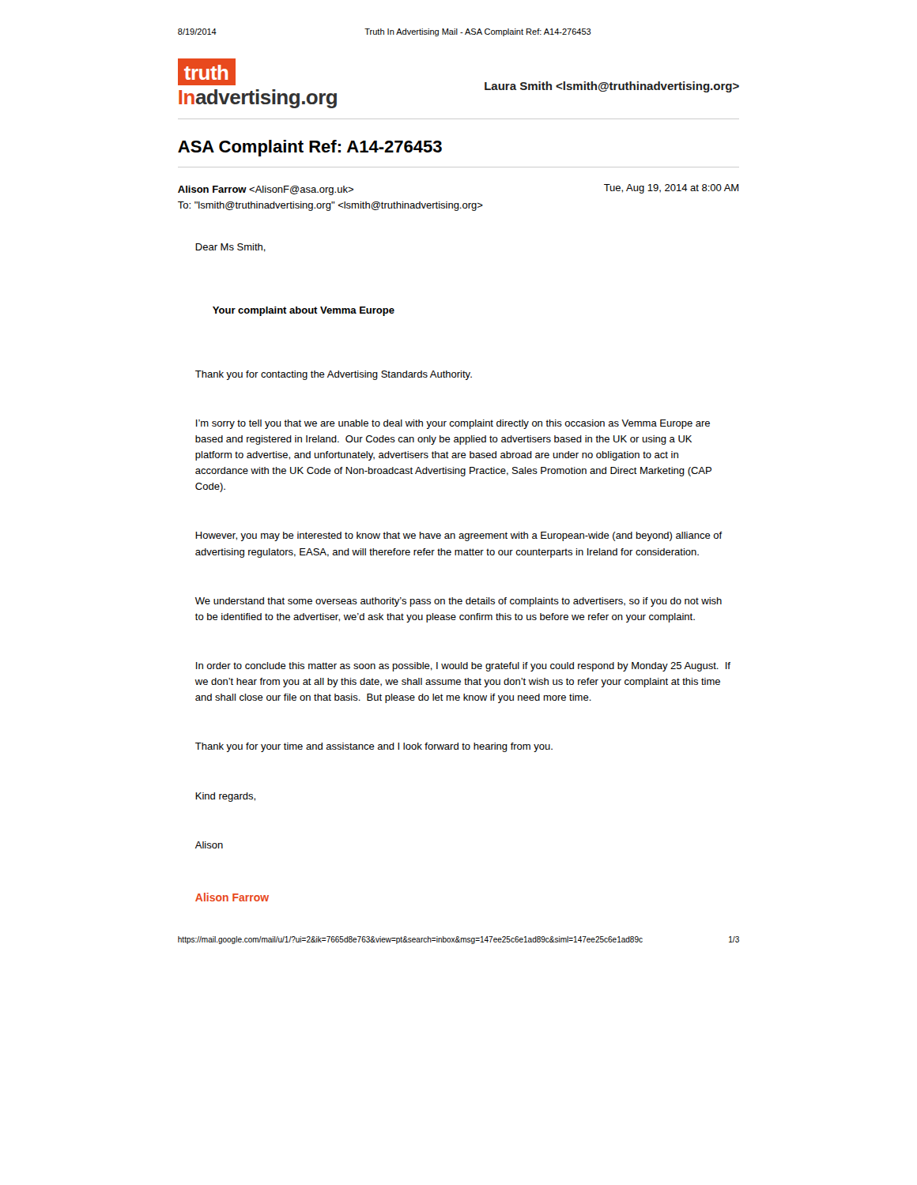8/19/2014
Truth In Advertising Mail - ASA Complaint Ref: A14-276453
truth
In advertising.org
Laura Smith <lsmith@truthinadvertising.org>
ASA Complaint Ref: A14-276453
Alison Farrow <AlisonF@asa.org.uk>
To: "lsmith@truthinadvertising.org" <lsmith@truthinadvertising.org>
Tue, Aug 19, 2014 at 8:00 AM
Dear Ms Smith,
Your complaint about Vemma Europe
Thank you for contacting the Advertising Standards Authority.
I’m sorry to tell you that we are unable to deal with your complaint directly on this occasion as Vemma Europe are based and registered in Ireland. Our Codes can only be applied to advertisers based in the UK or using a UK platform to advertise, and unfortunately, advertisers that are based abroad are under no obligation to act in accordance with the UK Code of Non-broadcast Advertising Practice, Sales Promotion and Direct Marketing (CAP Code).
However, you may be interested to know that we have an agreement with a European-wide (and beyond) alliance of advertising regulators, EASA, and will therefore refer the matter to our counterparts in Ireland for consideration.
We understand that some overseas authority’s pass on the details of complaints to advertisers, so if you do not wish to be identified to the advertiser, we’d ask that you please confirm this to us before we refer on your complaint.
In order to conclude this matter as soon as possible, I would be grateful if you could respond by Monday 25 August. If we don’t hear from you at all by this date, we shall assume that you don’t wish us to refer your complaint at this time and shall close our file on that basis. But please do let me know if you need more time.
Thank you for your time and assistance and I look forward to hearing from you.
Kind regards,
Alison
Alison Farrow
https://mail.google.com/mail/u/1/?ui=2&ik=7665d8e763&view=pt&search=inbox&msg=147ee25c6e1ad89c&siml=147ee25c6e1ad89c
1/3